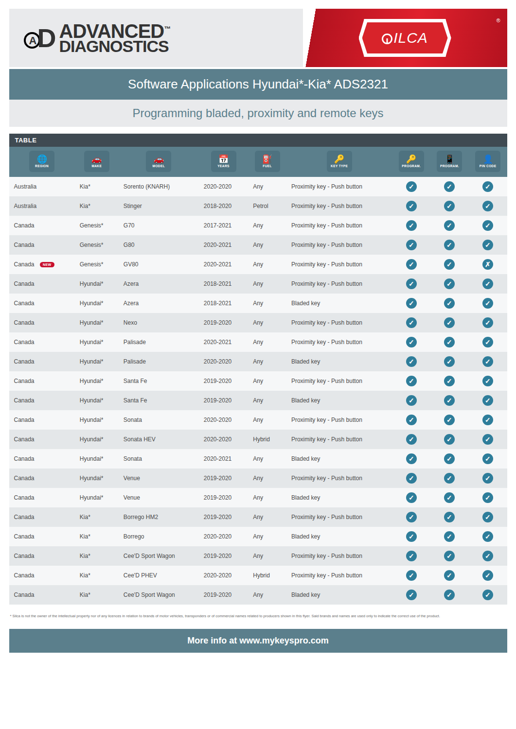AD
ADVANCED™
DIAGNOSTICS
ILCA
®
Software Applications Hyundai*-Kia* ADS2321
Programming bladed, proximity and remote keys
TABLE
| 🌐 Region | 🚗 Make | 🚗 Model | 📅 Years | ⛽ Fuel | 🔑 Key Type | 🔑 Program. | 📱 Program. | 👤 Pin Code |
| --- | --- | --- | --- | --- | --- | --- | --- | --- |
| Australia | Kia* | Sorento (KNARH) | 2020-2020 | Any | Proximity key - Push button | ✓ | ✓ | ✓ |
| Australia | Kia* | Stinger | 2018-2020 | Petrol | Proximity key - Push button | ✓ | ✓ | ✓ |
| Canada | Genesis* | G70 | 2017-2021 | Any | Proximity key - Push button | ✓ | ✓ | ✓ |
| Canada | Genesis* | G80 | 2020-2021 | Any | Proximity key - Push button | ✓ | ✓ | ✓ |
| Canada NEW | Genesis* | GV80 | 2020-2021 | Any | Proximity key - Push button | ✓ | ✓ | ✗ |
| Canada | Hyundai* | Azera | 2018-2021 | Any | Proximity key - Push button | ✓ | ✓ | ✓ |
| Canada | Hyundai* | Azera | 2018-2021 | Any | Bladed key | ✓ | ✓ | ✓ |
| Canada | Hyundai* | Nexo | 2019-2020 | Any | Proximity key - Push button | ✓ | ✓ | ✓ |
| Canada | Hyundai* | Palisade | 2020-2021 | Any | Proximity key - Push button | ✓ | ✓ | ✓ |
| Canada | Hyundai* | Palisade | 2020-2020 | Any | Bladed key | ✓ | ✓ | ✓ |
| Canada | Hyundai* | Santa Fe | 2019-2020 | Any | Proximity key - Push button | ✓ | ✓ | ✓ |
| Canada | Hyundai* | Santa Fe | 2019-2020 | Any | Bladed key | ✓ | ✓ | ✓ |
| Canada | Hyundai* | Sonata | 2020-2020 | Any | Proximity key - Push button | ✓ | ✓ | ✓ |
| Canada | Hyundai* | Sonata HEV | 2020-2020 | Hybrid | Proximity key - Push button | ✓ | ✓ | ✓ |
| Canada | Hyundai* | Sonata | 2020-2021 | Any | Bladed key | ✓ | ✓ | ✓ |
| Canada | Hyundai* | Venue | 2019-2020 | Any | Proximity key - Push button | ✓ | ✓ | ✓ |
| Canada | Hyundai* | Venue | 2019-2020 | Any | Bladed key | ✓ | ✓ | ✓ |
| Canada | Kia* | Borrego HM2 | 2019-2020 | Any | Proximity key - Push button | ✓ | ✓ | ✓ |
| Canada | Kia* | Borrego | 2020-2020 | Any | Bladed key | ✓ | ✓ | ✓ |
| Canada | Kia* | Cee'D Sport Wagon | 2019-2020 | Any | Proximity key - Push button | ✓ | ✓ | ✓ |
| Canada | Kia* | Cee'D PHEV | 2020-2020 | Hybrid | Proximity key - Push button | ✓ | ✓ | ✓ |
| Canada | Kia* | Cee'D Sport Wagon | 2019-2020 | Any | Bladed key | ✓ | ✓ | ✓ |
* Silca is not the owner of the intellectual property nor of any licences in relation to brands of motor vehicles, transponders or of commercial names related to producers shown in this flyer. Said brands and names are used only to indicate the correct use of the product.
More info at www.mykeyspro.com